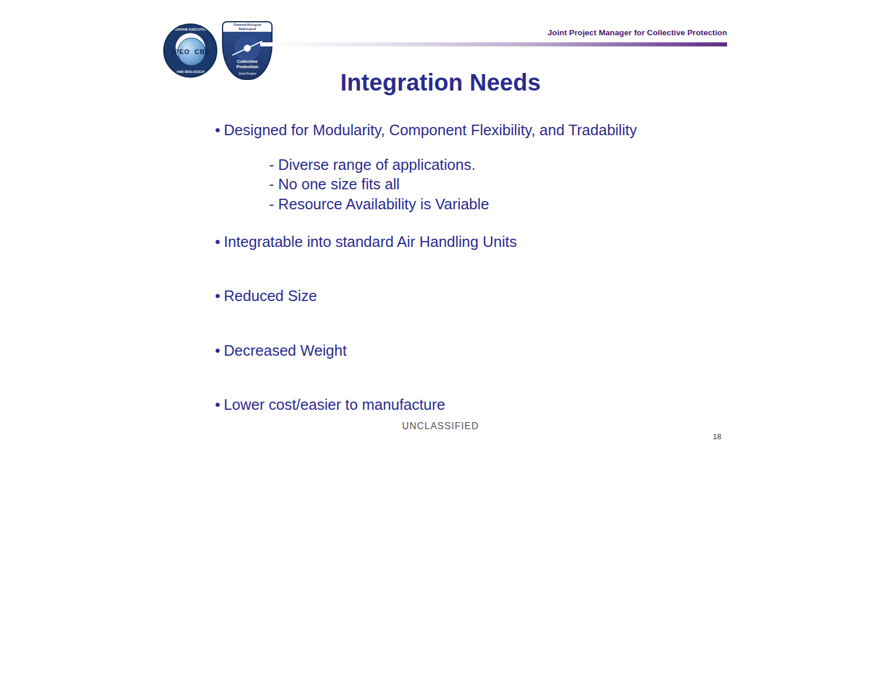JOINT PROGRAM EXECUTIVE OFFICE CHEMICAL AND BIOLOGICAL DEFENSE
JPEO CBD
Chemical Biological
Radiological
Collective
Protection
Joint Project
Joint Project Manager for Collective Protection
Integration Needs
•Designed for Modularity, Component Flexibility, and Tradability
- Diverse range of applications.
- No one size fits all
- Resource Availability is Variable
•Integratable into standard Air Handling Units
•Reduced Size
•Decreased Weight
•Lower cost/easier to manufacture
UNCLASSIFIED
18